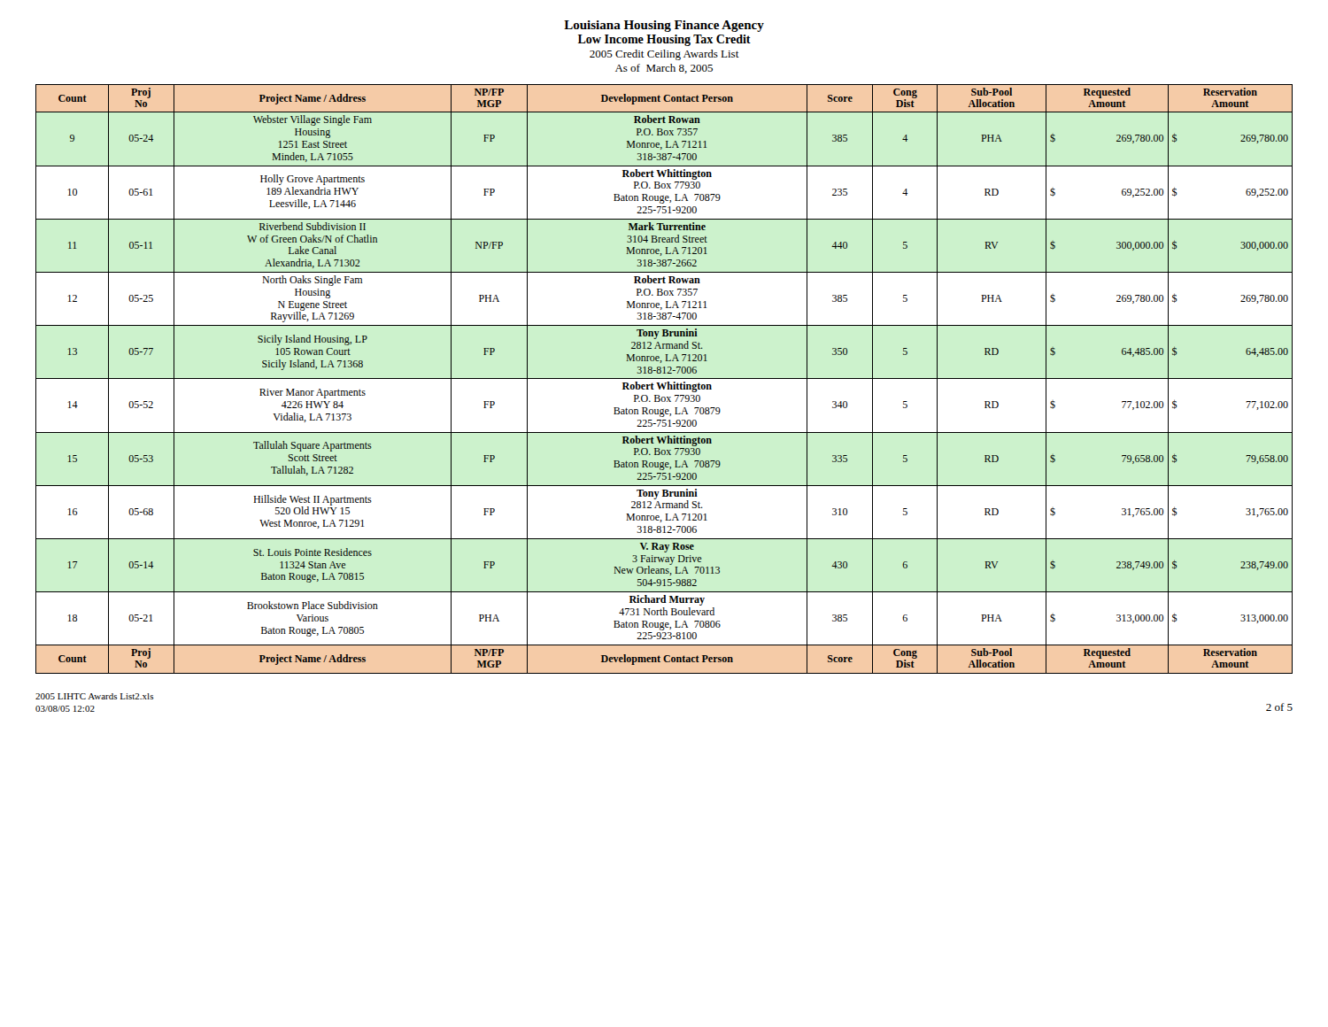Louisiana Housing Finance Agency
Low Income Housing Tax Credit
2005 Credit Ceiling Awards List
As of March 8, 2005
| Count | Proj No | Project Name / Address | NP/FP MGP | Development Contact Person | Score | Cong Dist | Sub-Pool Allocation | Requested Amount | Reservation Amount |
| --- | --- | --- | --- | --- | --- | --- | --- | --- | --- |
| 9 | 05-24 | Webster Village Single Fam Housing 1251 East Street Minden, LA 71055 | FP | Robert Rowan P.O. Box 7357 Monroe, LA 71211 318-387-4700 | 385 | 4 | PHA | $ 269,780.00 | $ 269,780.00 |
| 10 | 05-61 | Holly Grove Apartments 189 Alexandria HWY Leesville, LA 71446 | FP | Robert Whittington P.O. Box 77930 Baton Rouge, LA 70879 225-751-9200 | 235 | 4 | RD | $ 69,252.00 | $ 69,252.00 |
| 11 | 05-11 | Riverbend Subdivision II W of Green Oaks/N of Chatlin Lake Canal Alexandria, LA 71302 | NP/FP | Mark Turrentine 3104 Breard Street Monroe, LA 71201 318-387-2662 | 440 | 5 | RV | $ 300,000.00 | $ 300,000.00 |
| 12 | 05-25 | North Oaks Single Fam Housing N Eugene Street Rayville, LA 71269 | PHA | Robert Rowan P.O. Box 7357 Monroe, LA 71211 318-387-4700 | 385 | 5 | PHA | $ 269,780.00 | $ 269,780.00 |
| 13 | 05-77 | Sicily Island Housing, LP 105 Rowan Court Sicily Island, LA 71368 | FP | Tony Brunini 2812 Armand St. Monroe, LA 71201 318-812-7006 | 350 | 5 | RD | $ 64,485.00 | $ 64,485.00 |
| 14 | 05-52 | River Manor Apartments 4226 HWY 84 Vidalia, LA 71373 | FP | Robert Whittington P.O. Box 77930 Baton Rouge, LA 70879 225-751-9200 | 340 | 5 | RD | $ 77,102.00 | $ 77,102.00 |
| 15 | 05-53 | Tallulah Square Apartments Scott Street Tallulah, LA 71282 | FP | Robert Whittington P.O. Box 77930 Baton Rouge, LA 70879 225-751-9200 | 335 | 5 | RD | $ 79,658.00 | $ 79,658.00 |
| 16 | 05-68 | Hillside West II Apartments 520 Old HWY 15 West Monroe, LA 71291 | FP | Tony Brunini 2812 Armand St. Monroe, LA 71201 318-812-7006 | 310 | 5 | RD | $ 31,765.00 | $ 31,765.00 |
| 17 | 05-14 | St. Louis Pointe Residences 11324 Stan Ave Baton Rouge, LA 70815 | FP | V. Ray Rose 3 Fairway Drive New Orleans, LA 70113 504-915-9882 | 430 | 6 | RV | $ 238,749.00 | $ 238,749.00 |
| 18 | 05-21 | Brookstown Place Subdivision Various Baton Rouge, LA 70805 | PHA | Richard Murray 4731 North Boulevard Baton Rouge, LA 70806 225-923-8100 | 385 | 6 | PHA | $ 313,000.00 | $ 313,000.00 |
| Count | Proj No | Project Name / Address | NP/FP MGP | Development Contact Person | Score | Cong Dist | Sub-Pool Allocation | Requested Amount | Reservation Amount |
2005 LIHTC Awards List2.xls
03/08/05 12:02
2 of 5